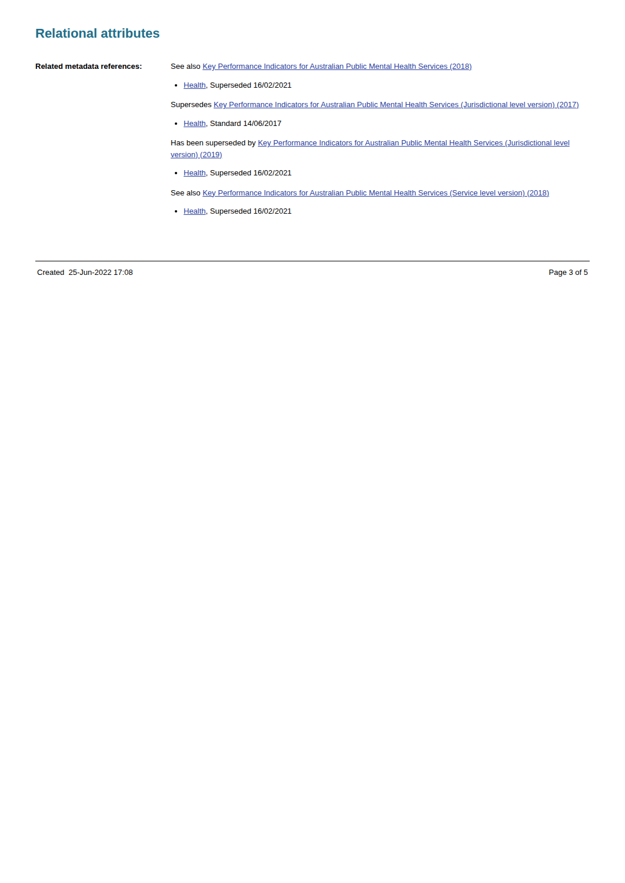Relational attributes
| Related metadata references: | See also Key Performance Indicators for Australian Public Mental Health Services (2018) Health , Superseded 16/02/2021 Supersedes Key Performance Indicators for Australian Public Mental Health Services (Jurisdictional level version) (2017) Health , Standard 14/06/2017 Has been superseded by Key Performance Indicators for Australian Public Mental Health Services (Jurisdictional level version) (2019) Health , Superseded 16/02/2021 See also Key Performance Indicators for Australian Public Mental Health Services (Service level version) (2018) Health , Superseded 16/02/2021 |
| Created 25-Jun-2022 17:08 | Page 3 of 5 |